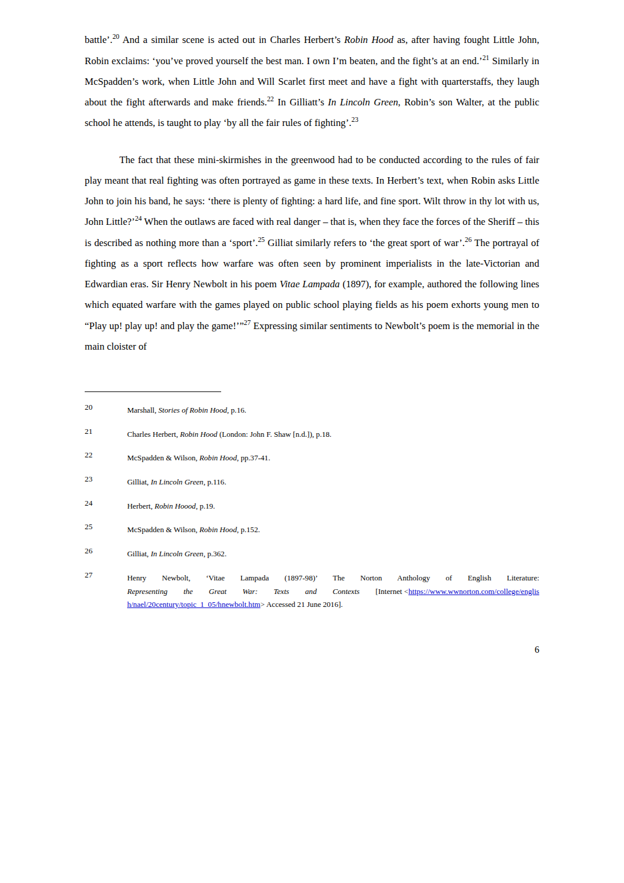battle’.20 And a similar scene is acted out in Charles Herbert’s Robin Hood as, after having fought Little John, Robin exclaims: ‘you’ve proved yourself the best man. I own I’m beaten, and the fight’s at an end.’21 Similarly in McSpadden’s work, when Little John and Will Scarlet first meet and have a fight with quarterstaffs, they laugh about the fight afterwards and make friends.22 In Gilliatt’s In Lincoln Green, Robin’s son Walter, at the public school he attends, is taught to play ‘by all the fair rules of fighting’.23
The fact that these mini-skirmishes in the greenwood had to be conducted according to the rules of fair play meant that real fighting was often portrayed as game in these texts. In Herbert’s text, when Robin asks Little John to join his band, he says: ‘there is plenty of fighting: a hard life, and fine sport. Wilt throw in thy lot with us, John Little?’24 When the outlaws are faced with real danger – that is, when they face the forces of the Sheriff – this is described as nothing more than a ‘sport’.25 Gilliat similarly refers to ‘the great sport of war’.26 The portrayal of fighting as a sport reflects how warfare was often seen by prominent imperialists in the late-Victorian and Edwardian eras. Sir Henry Newbolt in his poem Vitae Lampada (1897), for example, authored the following lines which equated warfare with the games played on public school playing fields as his poem exhorts young men to “Play up! play up! and play the game!’”27 Expressing similar sentiments to Newbolt’s poem is the memorial in the main cloister of
20
Marshall, Stories of Robin Hood, p.16.
21
Charles Herbert, Robin Hood (London: John F. Shaw [n.d.]), p.18.
22
McSpadden & Wilson, Robin Hood, pp.37-41.
23
Gilliat, In Lincoln Green, p.116.
24
Herbert, Robin Hoood, p.19.
25
McSpadden & Wilson, Robin Hood, p.152.
26
Gilliat, In Lincoln Green, p.362.
27
Henry Newbolt, ‘Vitae Lampada (1897-98)’ The Norton Anthology of English Literature: Representing the Great War: Texts and Contexts [Internet <https://www.wwnorton.com/college/english/nael/20century/topic_1_05/hnewbolt.htm> Accessed 21 June 2016].
6